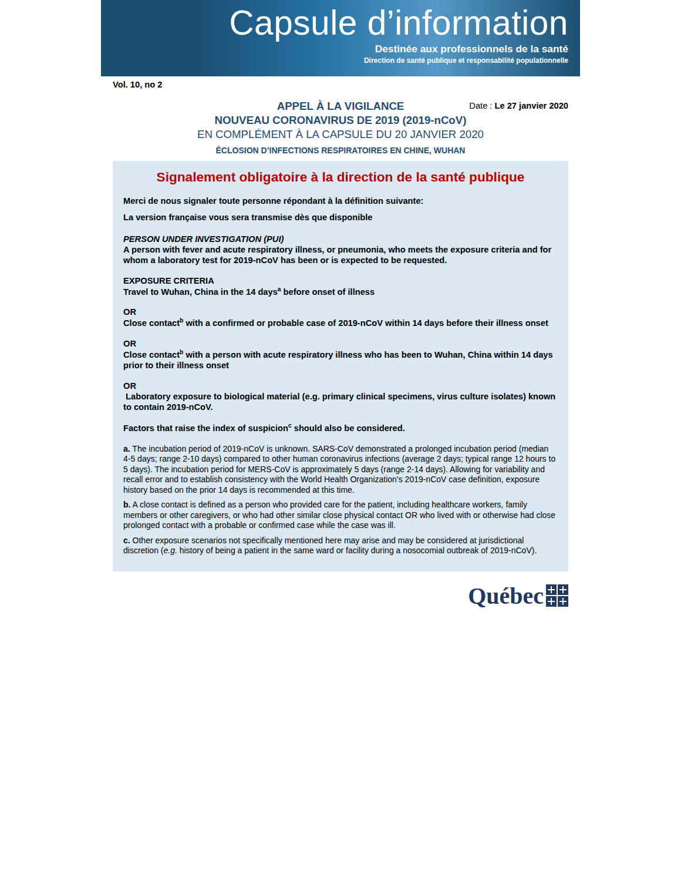Capsule d’information
Destinée aux professionnels de la santé
Direction de santé publique et responsabilité populationnelle
Vol. 10, no 2
Date : Le 27 janvier 2020
APPEL À LA VIGILANCE
NOUVEAU CORONAVIRUS DE 2019 (2019-nCoV)
EN COMPLÉMENT À LA CAPSULE DU 20 JANVIER 2020
ÉCLOSION D’INFECTIONS RESPIRATOIRES EN CHINE, WUHAN
Signalement obligatoire à la direction de la santé publique
Merci de nous signaler toute personne répondant à la définition suivante:
La version française vous sera transmise dès que disponible
PERSON UNDER INVESTIGATION (PUI)
A person with fever and acute respiratory illness, or pneumonia, who meets the exposure criteria and for whom a laboratory test for 2019-nCoV has been or is expected to be requested.
EXPOSURE CRITERIA
Travel to Wuhan, China in the 14 daysa before onset of illness
OR
Close contactb with a confirmed or probable case of 2019-nCoV within 14 days before their illness onset
OR
Close contactb with a person with acute respiratory illness who has been to Wuhan, China within 14 days prior to their illness onset
OR
Laboratory exposure to biological material (e.g. primary clinical specimens, virus culture isolates) known to contain 2019-nCoV.
Factors that raise the index of suspicionc should also be considered.
a. The incubation period of 2019-nCoV is unknown. SARS-CoV demonstrated a prolonged incubation period (median 4-5 days; range 2-10 days) compared to other human coronavirus infections (average 2 days; typical range 12 hours to 5 days). The incubation period for MERS-CoV is approximately 5 days (range 2-14 days). Allowing for variability and recall error and to establish consistency with the World Health Organization’s 2019-nCoV case definition, exposure history based on the prior 14 days is recommended at this time.
b. A close contact is defined as a person who provided care for the patient, including healthcare workers, family members or other caregivers, or who had other similar close physical contact OR who lived with or otherwise had close prolonged contact with a probable or confirmed case while the case was ill.
c. Other exposure scenarios not specifically mentioned here may arise and may be considered at jurisdictional discretion (e.g. history of being a patient in the same ward or facility during a nosocomial outbreak of 2019-nCoV).
Québec